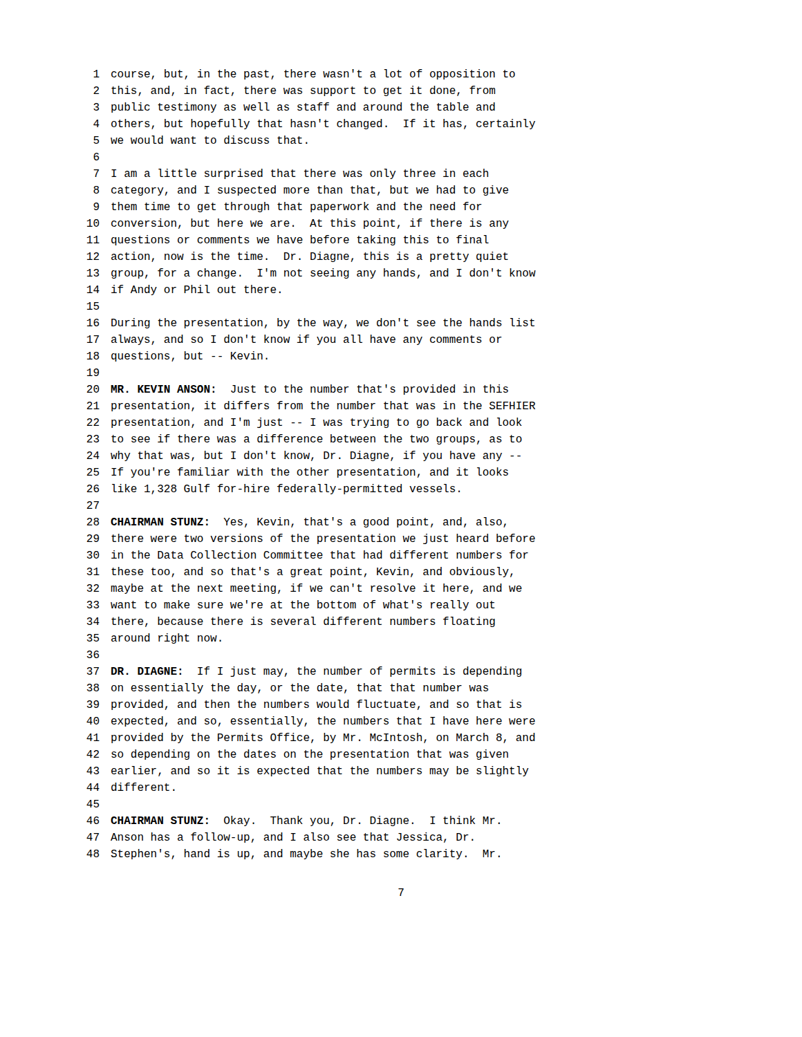1 course, but, in the past, there wasn't a lot of opposition to
2 this, and, in fact, there was support to get it done, from
3 public testimony as well as staff and around the table and
4 others, but hopefully that hasn't changed. If it has, certainly
5 we would want to discuss that.
6
7 I am a little surprised that there was only three in each
8 category, and I suspected more than that, but we had to give
9 them time to get through that paperwork and the need for
10 conversion, but here we are. At this point, if there is any
11 questions or comments we have before taking this to final
12 action, now is the time. Dr. Diagne, this is a pretty quiet
13 group, for a change. I'm not seeing any hands, and I don't know
14 if Andy or Phil out there.
15
16 During the presentation, by the way, we don't see the hands list
17 always, and so I don't know if you all have any comments or
18 questions, but -- Kevin.
19
20 MR. KEVIN ANSON: Just to the number that's provided in this
21 presentation, it differs from the number that was in the SEFHIER
22 presentation, and I'm just -- I was trying to go back and look
23 to see if there was a difference between the two groups, as to
24 why that was, but I don't know, Dr. Diagne, if you have any --
25 If you're familiar with the other presentation, and it looks
26 like 1,328 Gulf for-hire federally-permitted vessels.
27
28 CHAIRMAN STUNZ: Yes, Kevin, that's a good point, and, also,
29 there were two versions of the presentation we just heard before
30 in the Data Collection Committee that had different numbers for
31 these too, and so that's a great point, Kevin, and obviously,
32 maybe at the next meeting, if we can't resolve it here, and we
33 want to make sure we're at the bottom of what's really out
34 there, because there is several different numbers floating
35 around right now.
36
37 DR. DIAGNE: If I just may, the number of permits is depending
38 on essentially the day, or the date, that that number was
39 provided, and then the numbers would fluctuate, and so that is
40 expected, and so, essentially, the numbers that I have here were
41 provided by the Permits Office, by Mr. McIntosh, on March 8, and
42 so depending on the dates on the presentation that was given
43 earlier, and so it is expected that the numbers may be slightly
44 different.
45
46 CHAIRMAN STUNZ: Okay. Thank you, Dr. Diagne. I think Mr.
47 Anson has a follow-up, and I also see that Jessica, Dr.
48 Stephen's, hand is up, and maybe she has some clarity. Mr.
7